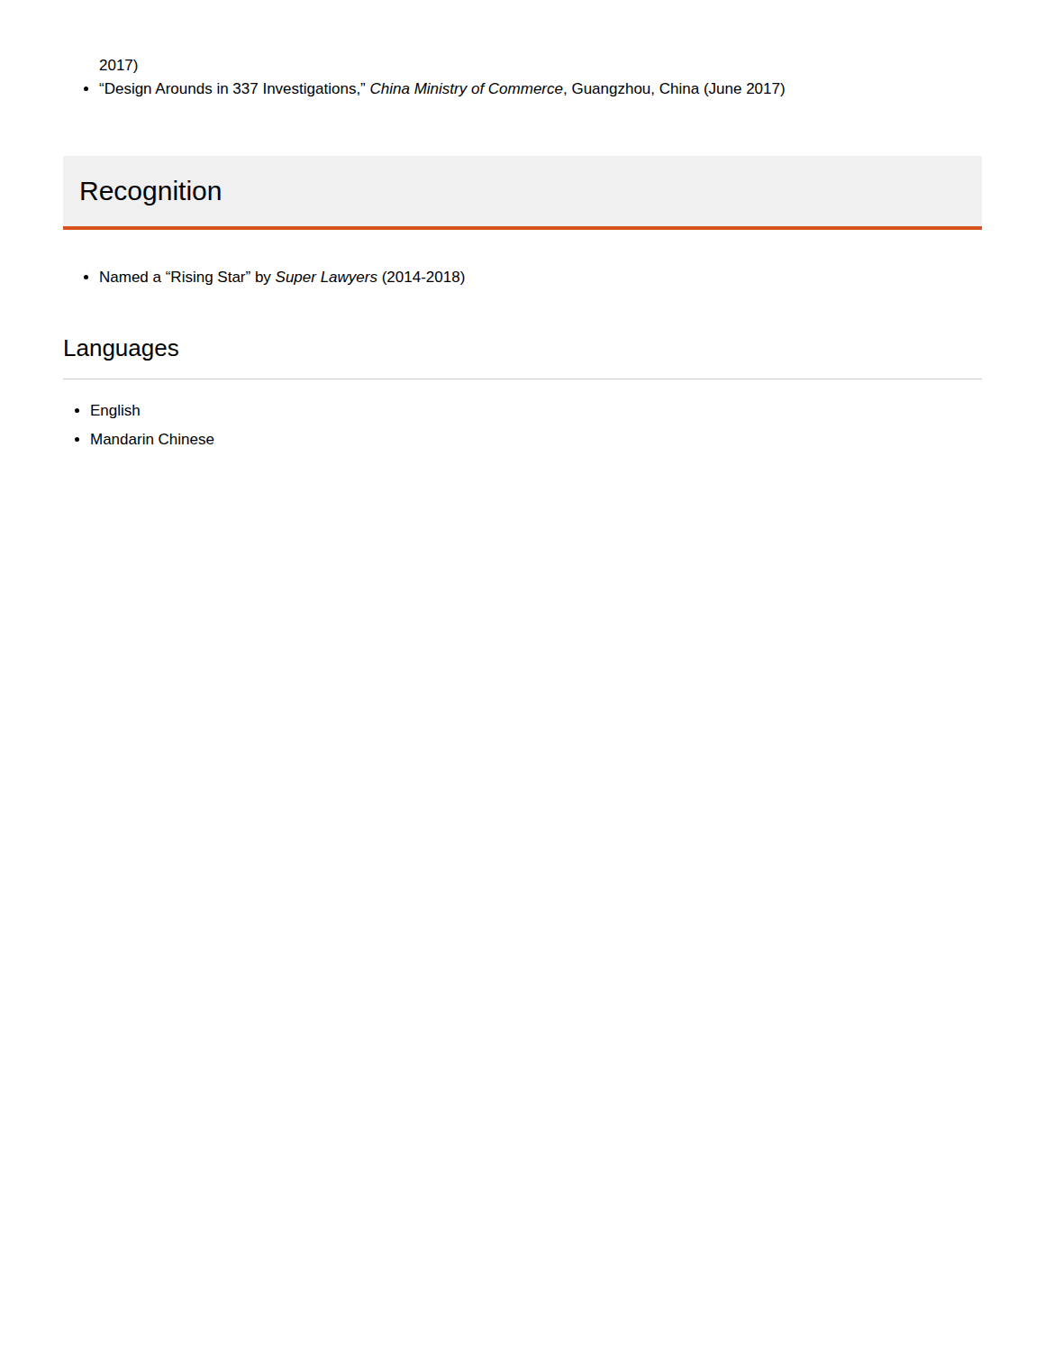2017)
“Design Arounds in 337 Investigations,” China Ministry of Commerce, Guangzhou, China (June 2017)
Recognition
Named a “Rising Star” by Super Lawyers (2014-2018)
Languages
English
Mandarin Chinese